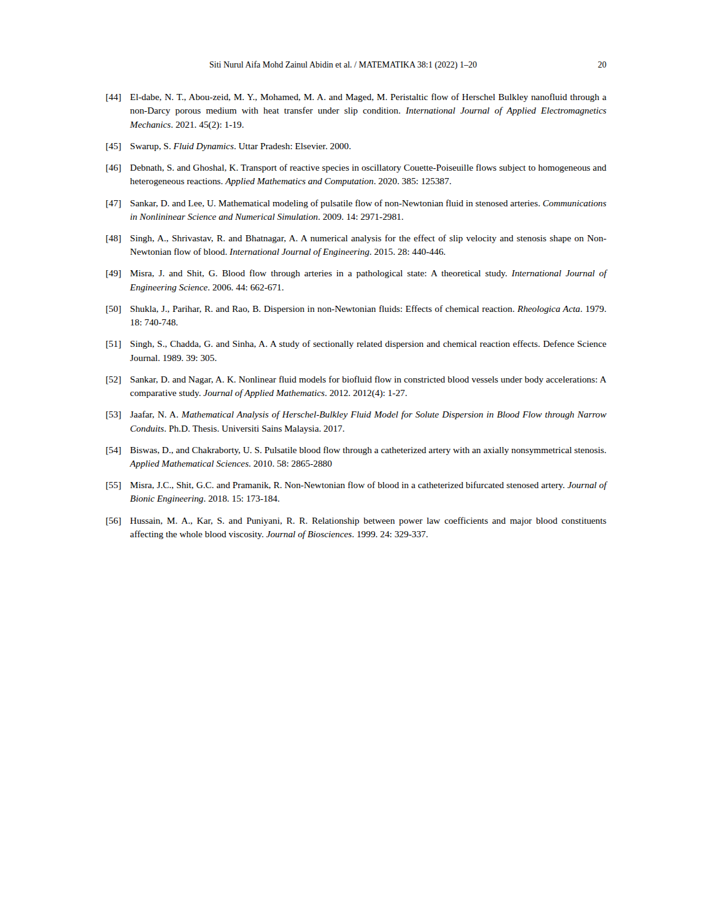Siti Nurul Aifa Mohd Zainul Abidin et al. / MATEMATIKA 38:1 (2022) 1–20 20
El-dabe, N. T., Abou-zeid, M. Y., Mohamed, M. A. and Maged, M. Peristaltic flow of Herschel Bulkley nanofluid through a non-Darcy porous medium with heat transfer under slip condition. International Journal of Applied Electromagnetics Mechanics. 2021. 45(2): 1-19.
Swarup, S. Fluid Dynamics. Uttar Pradesh: Elsevier. 2000.
Debnath, S. and Ghoshal, K. Transport of reactive species in oscillatory Couette-Poiseuille flows subject to homogeneous and heterogeneous reactions. Applied Mathematics and Computation. 2020. 385: 125387.
Sankar, D. and Lee, U. Mathematical modeling of pulsatile flow of non-Newtonian fluid in stenosed arteries. Communications in Nonlininear Science and Numerical Simulation. 2009. 14: 2971-2981.
Singh, A., Shrivastav, R. and Bhatnagar, A. A numerical analysis for the effect of slip velocity and stenosis shape on Non-Newtonian flow of blood. International Journal of Engineering. 2015. 28: 440-446.
Misra, J. and Shit, G. Blood flow through arteries in a pathological state: A theoretical study. International Journal of Engineering Science. 2006. 44: 662-671.
Shukla, J., Parihar, R. and Rao, B. Dispersion in non-Newtonian fluids: Effects of chemical reaction. Rheologica Acta. 1979. 18: 740-748.
Singh, S., Chadda, G. and Sinha, A. A study of sectionally related dispersion and chemical reaction effects. Defence Science Journal. 1989. 39: 305.
Sankar, D. and Nagar, A. K. Nonlinear fluid models for biofluid flow in constricted blood vessels under body accelerations: A comparative study. Journal of Applied Mathematics. 2012. 2012(4): 1-27.
Jaafar, N. A. Mathematical Analysis of Herschel-Bulkley Fluid Model for Solute Dispersion in Blood Flow through Narrow Conduits. Ph.D. Thesis. Universiti Sains Malaysia. 2017.
Biswas, D., and Chakraborty, U. S. Pulsatile blood flow through a catheterized artery with an axially nonsymmetrical stenosis. Applied Mathematical Sciences. 2010. 58: 2865-2880
Misra, J.C., Shit, G.C. and Pramanik, R. Non-Newtonian flow of blood in a catheterized bifurcated stenosed artery. Journal of Bionic Engineering. 2018. 15: 173-184.
Hussain, M. A., Kar, S. and Puniyani, R. R. Relationship between power law coefficients and major blood constituents affecting the whole blood viscosity. Journal of Biosciences. 1999. 24: 329-337.